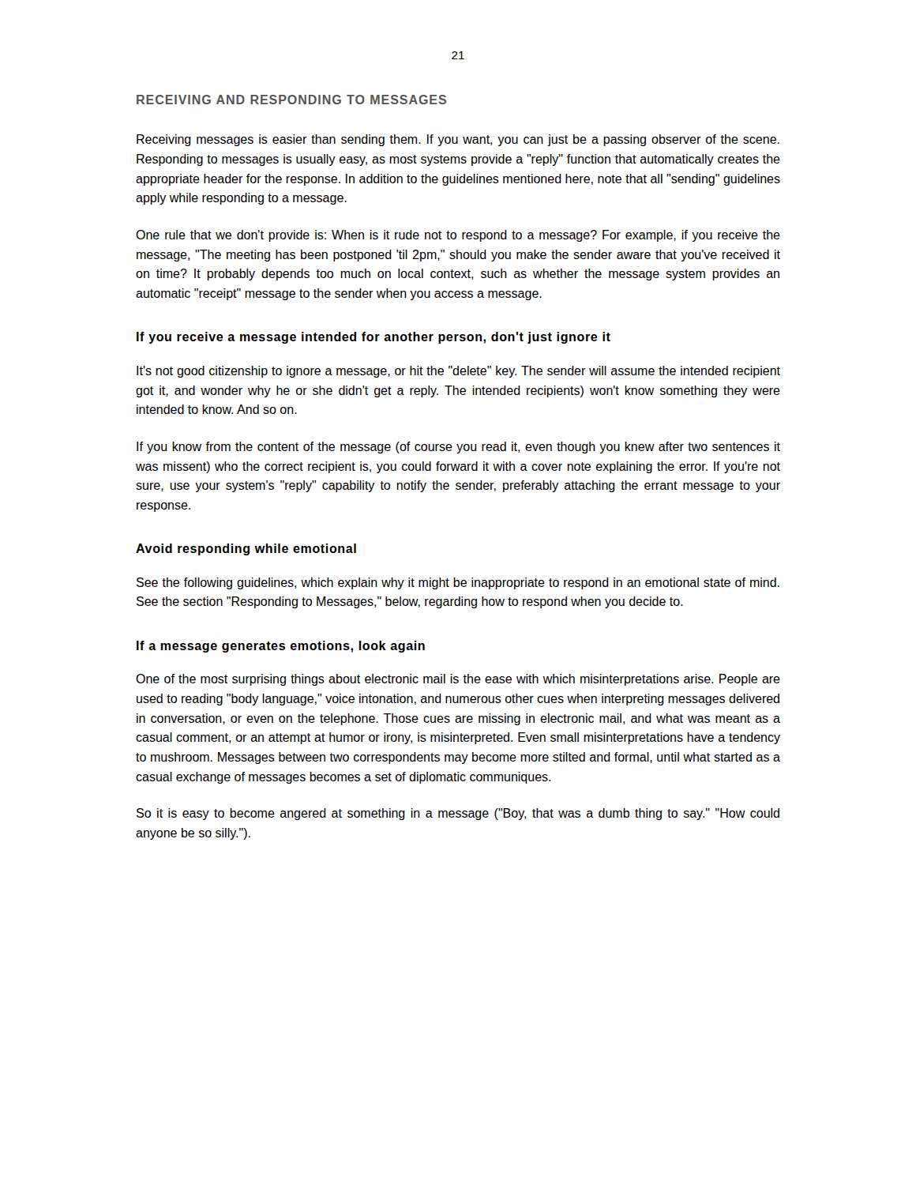21
RECEIVING AND RESPONDING TO MESSAGES
Receiving messages is easier than sending them. If you want, you can just be a passing observer of the scene. Responding to messages is usually easy, as most systems provide a "reply" function that automatically creates the appropriate header for the response. In addition to the guidelines mentioned here, note that all "sending" guidelines apply while responding to a message.
One rule that we don't provide is: When is it rude not to respond to a message? For example, if you receive the message, "The meeting has been postponed 'til 2pm," should you make the sender aware that you've received it on time? It probably depends too much on local context, such as whether the message system provides an automatic "receipt" message to the sender when you access a message.
If you receive a message intended for another person, don't just ignore it
It's not good citizenship to ignore a message, or hit the "delete" key. The sender will assume the intended recipient got it, and wonder why he or she didn't get a reply. The intended recipients) won't know something they were intended to know. And so on.
If you know from the content of the message (of course you read it, even though you knew after two sentences it was missent) who the correct recipient is, you could forward it with a cover note explaining the error. If you're not sure, use your system's "reply" capability to notify the sender, preferably attaching the errant message to your response.
Avoid responding while emotional
See the following guidelines, which explain why it might be inappropriate to respond in an emotional state of mind. See the section "Responding to Messages," below, regarding how to respond when you decide to.
If a message generates emotions, look again
One of the most surprising things about electronic mail is the ease with which misinterpretations arise. People are used to reading "body language," voice intonation, and numerous other cues when interpreting messages delivered in conversation, or even on the telephone. Those cues are missing in electronic mail, and what was meant as a casual comment, or an attempt at humor or irony, is misinterpreted. Even small misinterpretations have a tendency to mushroom. Messages between two correspondents may become more stilted and formal, until what started as a casual exchange of messages becomes a set of diplomatic communiques.
So it is easy to become angered at something in a message ("Boy, that was a dumb thing to say." "How could anyone be so silly.").